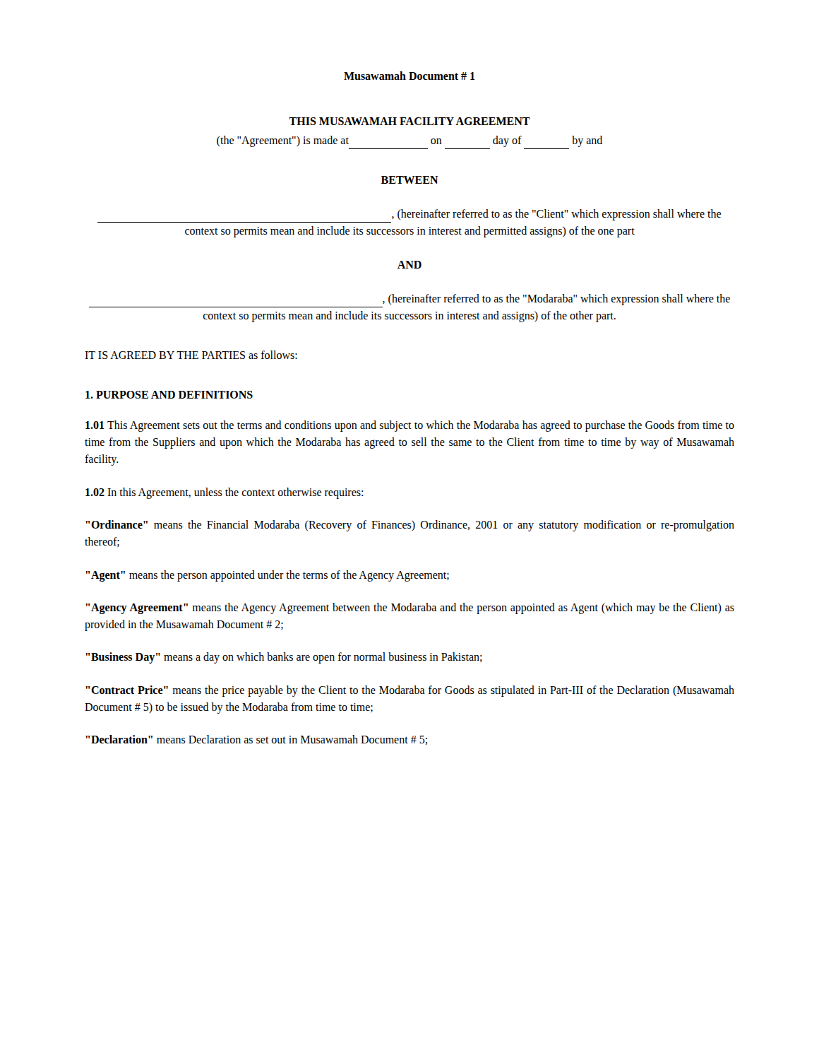Musawamah Document # 1
THIS MUSAWAMAH FACILITY AGREEMENT
(the "Agreement") is made at on day of by and
BETWEEN
, (hereinafter referred to as the "Client" which expression shall where the context so permits mean and include its successors in interest and permitted assigns) of the one part
AND
, (hereinafter referred to as the "Modaraba" which expression shall where the context so permits mean and include its successors in interest and assigns) of the other part.
IT IS AGREED BY THE PARTIES as follows:
1. PURPOSE AND DEFINITIONS
1.01 This Agreement sets out the terms and conditions upon and subject to which the Modaraba has agreed to purchase the Goods from time to time from the Suppliers and upon which the Modaraba has agreed to sell the same to the Client from time to time by way of Musawamah facility.
1.02 In this Agreement, unless the context otherwise requires:
"Ordinance" means the Financial Modaraba (Recovery of Finances) Ordinance, 2001 or any statutory modification or re-promulgation thereof;
"Agent" means the person appointed under the terms of the Agency Agreement;
"Agency Agreement" means the Agency Agreement between the Modaraba and the person appointed as Agent (which may be the Client) as provided in the Musawamah Document # 2;
"Business Day" means a day on which banks are open for normal business in Pakistan;
"Contract Price" means the price payable by the Client to the Modaraba for Goods as stipulated in Part-III of the Declaration (Musawamah Document # 5) to be issued by the Modaraba from time to time;
"Declaration" means Declaration as set out in Musawamah Document # 5;